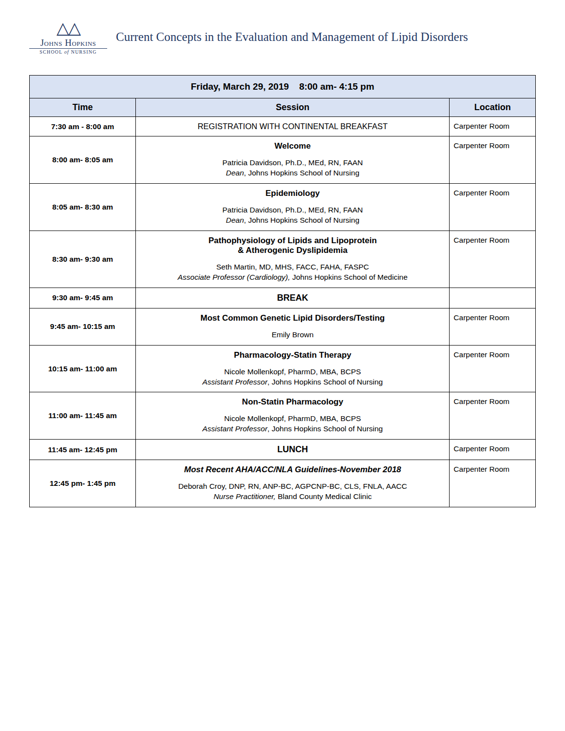△△
Johns Hopkins SCHOOL of NURSING
Current Concepts in the Evaluation and Management of Lipid Disorders
| Friday, March 29, 2019 8:00 am- 4:15 pm |
| Time | Session | Location |
| 7:30 am - 8:00 am | REGISTRATION WITH CONTINENTAL BREAKFAST | Carpenter Room |
| 8:00 am- 8:05 am | Welcome Patricia Davidson, Ph.D., MEd, RN, FAAN Dean , Johns Hopkins School of Nursing | Carpenter Room |
| 8:05 am- 8:30 am | Epidemiology Patricia Davidson, Ph.D., MEd, RN, FAAN Dean , Johns Hopkins School of Nursing | Carpenter Room |
| 8:30 am- 9:30 am | Pathophysiology of Lipids and Lipoprotein & Atherogenic Dyslipidemia Seth Martin, MD, MHS, FACC, FAHA, FASPC Associate Professor (Cardiology), Johns Hopkins School of Medicine | Carpenter Room |
| 9:30 am- 9:45 am | BREAK | |
| 9:45 am- 10:15 am | Most Common Genetic Lipid Disorders/Testing Emily Brown | Carpenter Room |
| 10:15 am- 11:00 am | Pharmacology-Statin Therapy Nicole Mollenkopf, PharmD, MBA, BCPS Assistant Professor , Johns Hopkins School of Nursing | Carpenter Room |
| 11:00 am- 11:45 am | Non-Statin Pharmacology Nicole Mollenkopf, PharmD, MBA, BCPS Assistant Professor , Johns Hopkins School of Nursing | Carpenter Room |
| 11:45 am- 12:45 pm | LUNCH | Carpenter Room |
| 12:45 pm- 1:45 pm | Most Recent AHA/ACC/NLA Guidelines-November 2018 Deborah Croy, DNP, RN, ANP-BC, AGPCNP-BC, CLS, FNLA, AACC Nurse Practitioner, Bland County Medical Clinic | Carpenter Room |